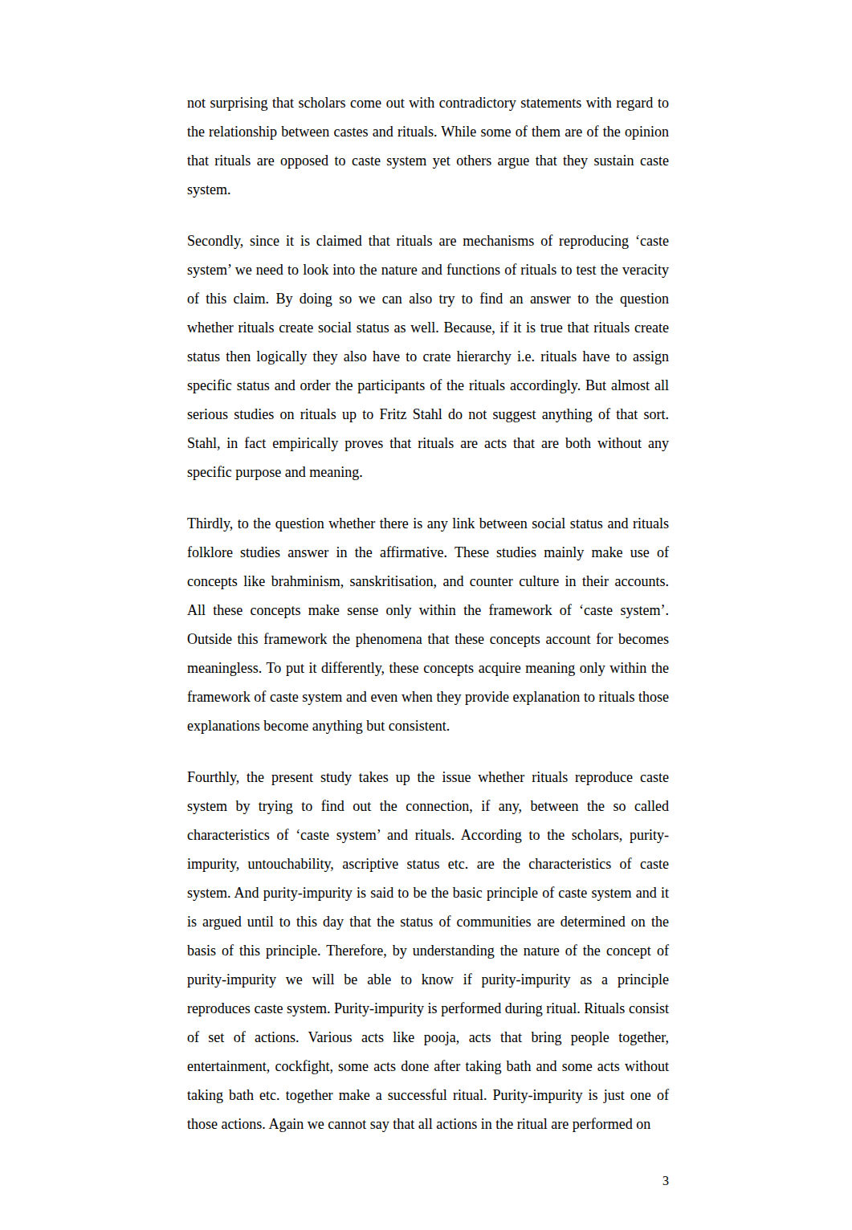not surprising that scholars come out with contradictory statements with regard to the relationship between castes and rituals. While some of them are of the opinion that rituals are opposed to caste system yet others argue that they sustain caste system.
Secondly, since it is claimed that rituals are mechanisms of reproducing ‘caste system’ we need to look into the nature and functions of rituals to test the veracity of this claim. By doing so we can also try to find an answer to the question whether rituals create social status as well. Because, if it is true that rituals create status then logically they also have to crate hierarchy i.e. rituals have to assign specific status and order the participants of the rituals accordingly. But almost all serious studies on rituals up to Fritz Stahl do not suggest anything of that sort. Stahl, in fact empirically proves that rituals are acts that are both without any specific purpose and meaning.
Thirdly, to the question whether there is any link between social status and rituals folklore studies answer in the affirmative. These studies mainly make use of concepts like brahminism, sanskritisation, and counter culture in their accounts. All these concepts make sense only within the framework of ‘caste system’. Outside this framework the phenomena that these concepts account for becomes meaningless. To put it differently, these concepts acquire meaning only within the framework of caste system and even when they provide explanation to rituals those explanations become anything but consistent.
Fourthly, the present study takes up the issue whether rituals reproduce caste system by trying to find out the connection, if any, between the so called characteristics of ‘caste system’ and rituals. According to the scholars, purity-impurity, untouchability, ascriptive status etc. are the characteristics of caste system. And purity-impurity is said to be the basic principle of caste system and it is argued until to this day that the status of communities are determined on the basis of this principle. Therefore, by understanding the nature of the concept of purity-impurity we will be able to know if purity-impurity as a principle reproduces caste system. Purity-impurity is performed during ritual. Rituals consist of set of actions. Various acts like pooja, acts that bring people together, entertainment, cockfight, some acts done after taking bath and some acts without taking bath etc. together make a successful ritual. Purity-impurity is just one of those actions. Again we cannot say that all actions in the ritual are performed on
3